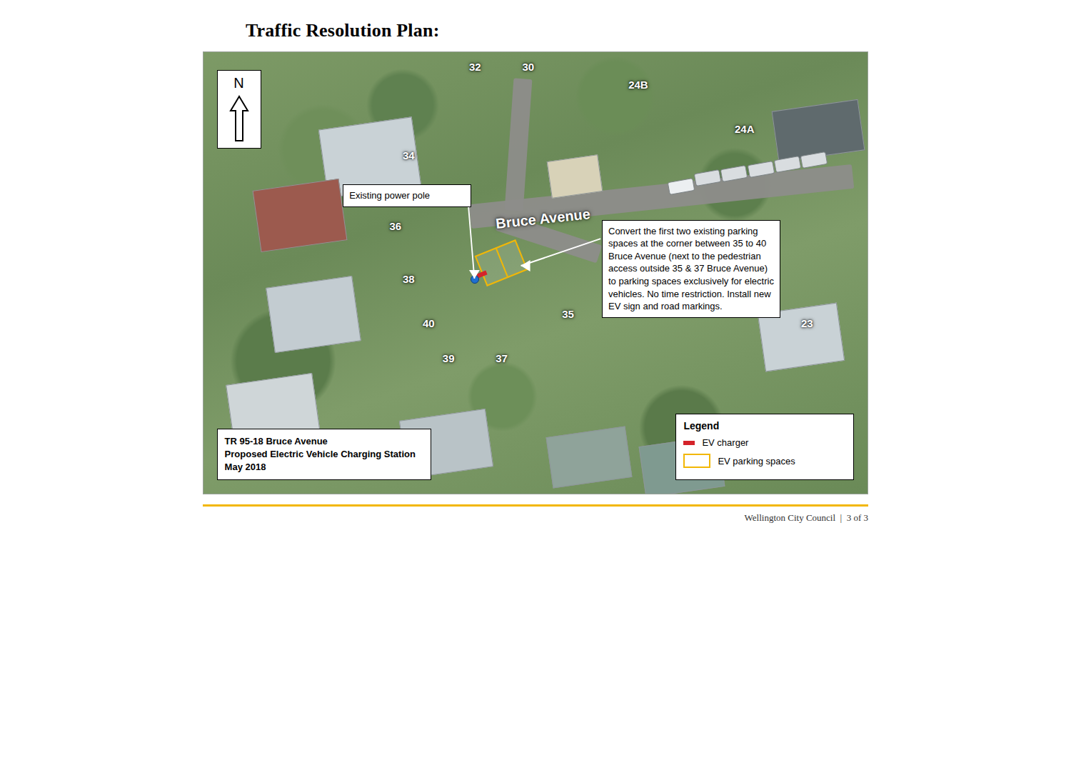Traffic Resolution Plan:
Bruce Avenue
32 30 24B 24A 34 36 38 40 39 37 35 25 23
N
Existing power pole
Convert the first two existing parking spaces at the corner between 35 to 40 Bruce Avenue (next to the pedestrian access outside 35 & 37 Bruce Avenue) to parking spaces exclusively for electric vehicles. No time restriction. Install new EV sign and road markings.
TR 95-18 Bruce Avenue
Proposed Electric Vehicle Charging Station
May 2018
Legend
EV charger
EV parking spaces
Wellington City Council | 3 of 3